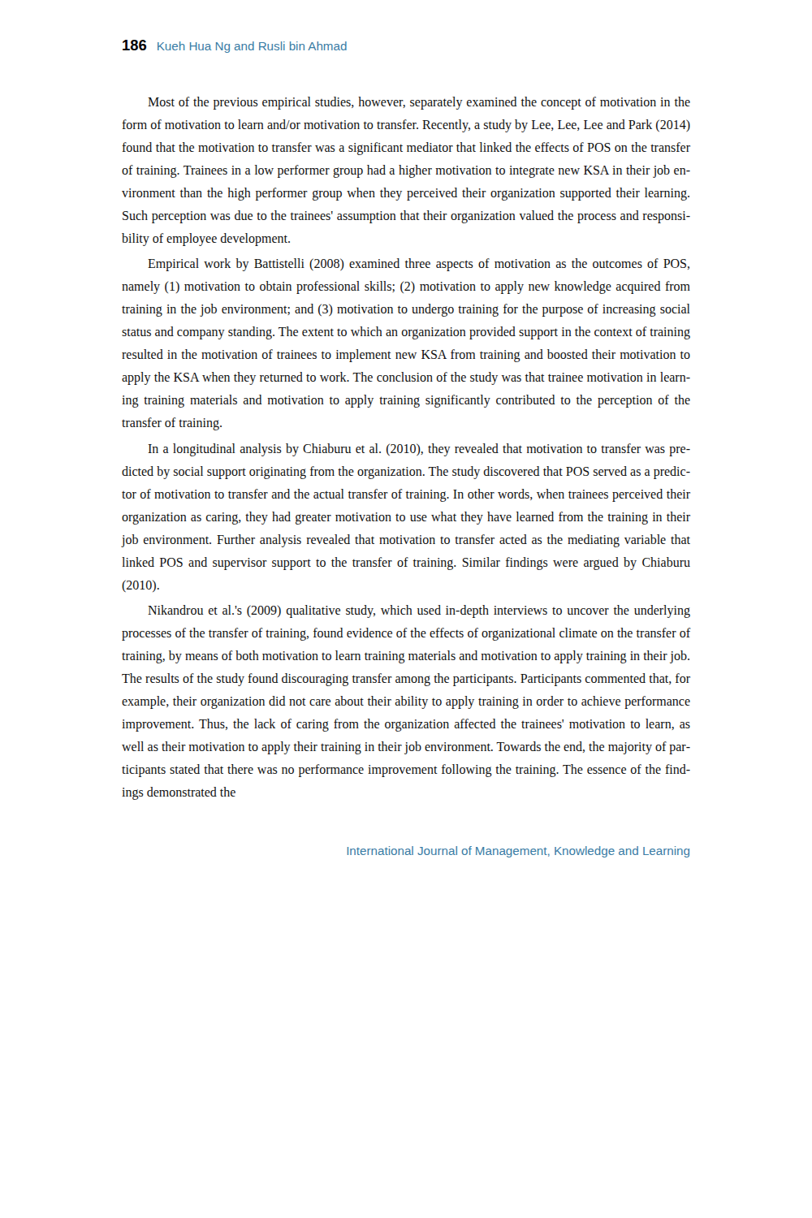186 Kueh Hua Ng and Rusli bin Ahmad
Most of the previous empirical studies, however, separately examined the concept of motivation in the form of motivation to learn and/or motivation to transfer. Recently, a study by Lee, Lee, Lee and Park (2014) found that the motivation to transfer was a significant mediator that linked the effects of POS on the transfer of training. Trainees in a low performer group had a higher motivation to integrate new KSA in their job environment than the high performer group when they perceived their organization supported their learning. Such perception was due to the trainees' assumption that their organization valued the process and responsibility of employee development.
Empirical work by Battistelli (2008) examined three aspects of motivation as the outcomes of POS, namely (1) motivation to obtain professional skills; (2) motivation to apply new knowledge acquired from training in the job environment; and (3) motivation to undergo training for the purpose of increasing social status and company standing. The extent to which an organization provided support in the context of training resulted in the motivation of trainees to implement new KSA from training and boosted their motivation to apply the KSA when they returned to work. The conclusion of the study was that trainee motivation in learning training materials and motivation to apply training significantly contributed to the perception of the transfer of training.
In a longitudinal analysis by Chiaburu et al. (2010), they revealed that motivation to transfer was predicted by social support originating from the organization. The study discovered that POS served as a predictor of motivation to transfer and the actual transfer of training. In other words, when trainees perceived their organization as caring, they had greater motivation to use what they have learned from the training in their job environment. Further analysis revealed that motivation to transfer acted as the mediating variable that linked POS and supervisor support to the transfer of training. Similar findings were argued by Chiaburu (2010).
Nikandrou et al.'s (2009) qualitative study, which used in-depth interviews to uncover the underlying processes of the transfer of training, found evidence of the effects of organizational climate on the transfer of training, by means of both motivation to learn training materials and motivation to apply training in their job. The results of the study found discouraging transfer among the participants. Participants commented that, for example, their organization did not care about their ability to apply training in order to achieve performance improvement. Thus, the lack of caring from the organization affected the trainees' motivation to learn, as well as their motivation to apply their training in their job environment. Towards the end, the majority of participants stated that there was no performance improvement following the training. The essence of the findings demonstrated the
International Journal of Management, Knowledge and Learning